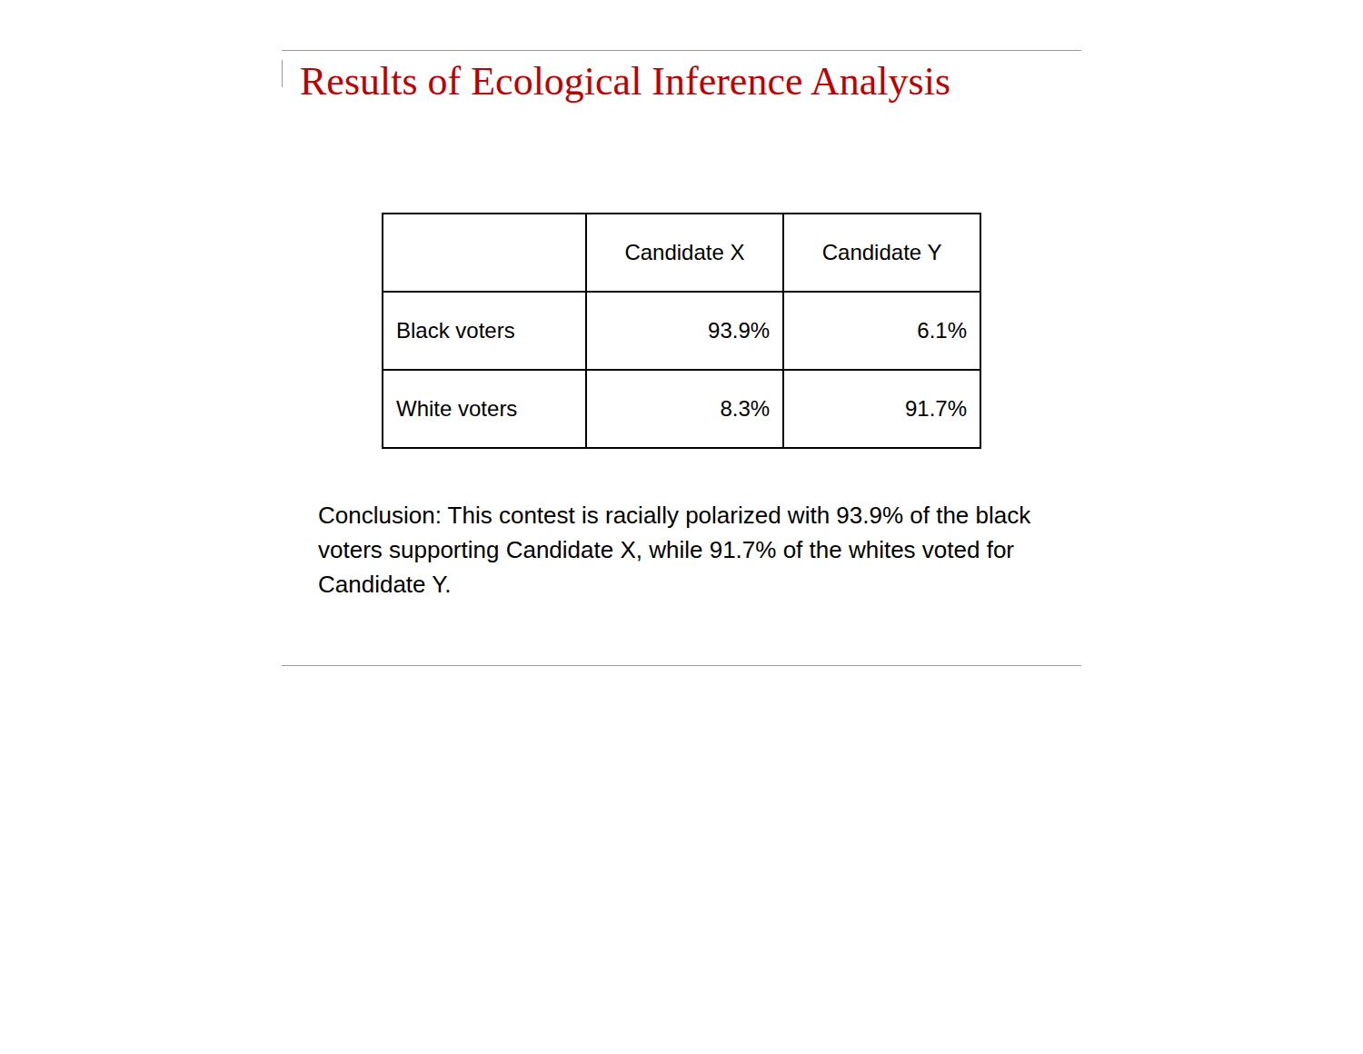Results of Ecological Inference Analysis
| | Candidate X | Candidate Y |
| --- | --- | --- |
| Black voters | 93.9% | 6.1% |
| White voters | 8.3% | 91.7% |
Conclusion: This contest is racially polarized with 93.9% of the black voters supporting Candidate X, while 91.7% of the whites voted for Candidate Y.